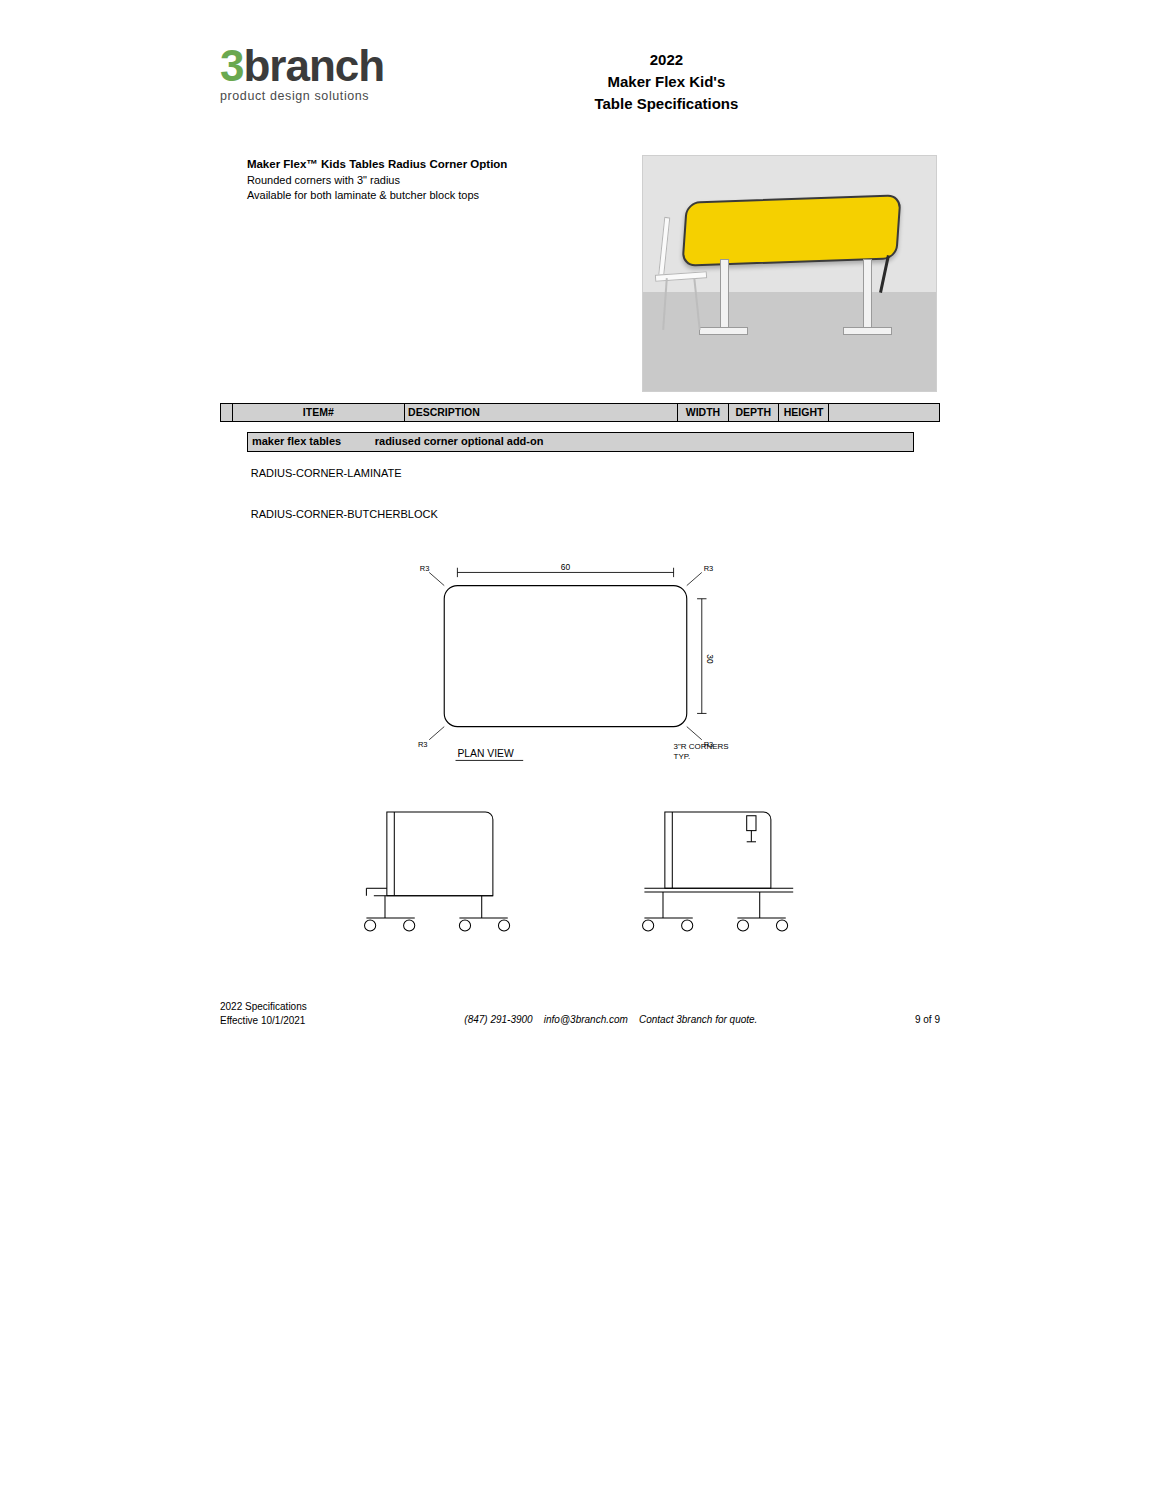3branch
product design solutions
2022
Maker Flex Kid's
Table Specifications
Maker Flex™ Kids Tables Radius Corner Option
Rounded corners with 3" radius
Available for both laminate & butcher block tops
| | ITEM# | DESCRIPTION | WIDTH | DEPTH | HEIGHT | |
maker flex tables radiused corner optional add-on
RADIUS-CORNER-LAMINATE
RADIUS-CORNER-BUTCHERBLOCK
60 30 R3 R3 R3 R3 PLAN VIEW 3"R CORNERS TYP.
2022 Specifications
Effective 10/1/2021
(847) 291-3900 info@3branch.com Contact 3branch for quote.
9 of 9